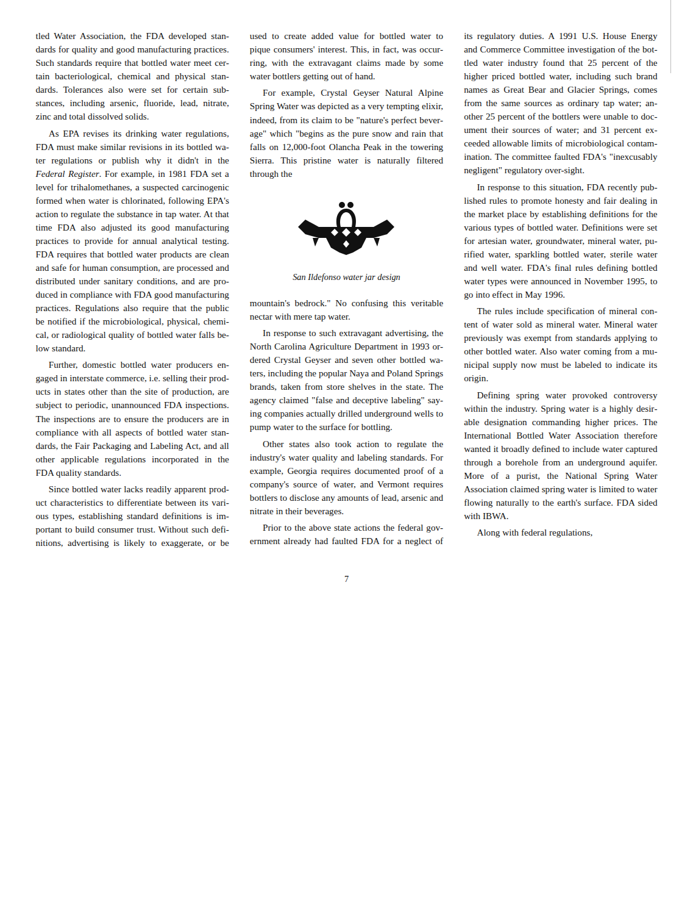tled Water Association, the FDA developed standards for quality and good manufacturing practices. Such standards require that bottled water meet certain bacteriological, chemical and physical standards. Tolerances also were set for certain substances, including arsenic, fluoride, lead, nitrate, zinc and total dissolved solids.
As EPA revises its drinking water regulations, FDA must make similar revisions in its bottled water regulations or publish why it didn't in the Federal Register. For example, in 1981 FDA set a level for trihalomethanes, a suspected carcinogenic formed when water is chlorinated, following EPA's action to regulate the substance in tap water. At that time FDA also adjusted its good manufacturing practices to provide for annual analytical testing. FDA requires that bottled water products are clean and safe for human consumption, are processed and distributed under sanitary conditions, and are produced in compliance with FDA good manufacturing practices. Regulations also require that the public be notified if the microbiological, physical, chemical, or radiological quality of bottled water falls below standard.
Further, domestic bottled water producers engaged in interstate commerce, i.e. selling their products in states other than the site of production, are subject to periodic, unannounced FDA inspections. The inspections are to ensure the producers are in compliance with all aspects of bottled water standards, the Fair Packaging and Labeling Act, and all other applicable regulations incorporated in the FDA quality standards.
Since bottled water lacks readily apparent product characteristics to differentiate between its various types, establishing standard definitions is important to build consumer trust. Without such definitions, advertising is likely to exaggerate, or be used to create added value for bottled water to pique consumers' interest. This, in fact, was occurring, with the extravagant claims made by some water bottlers getting out of hand.
For example, Crystal Geyser Natural Alpine Spring Water was depicted as a very tempting elixir, indeed, from its claim to be "nature's perfect beverage" which "begins as the pure snow and rain that falls on 12,000-foot Olancha Peak in the towering Sierra. This pristine water is naturally filtered through the
San Ildefonso water jar design
mountain's bedrock." No confusing this veritable nectar with mere tap water.
In response to such extravagant advertising, the North Carolina Agriculture Department in 1993 ordered Crystal Geyser and seven other bottled waters, including the popular Naya and Poland Springs brands, taken from store shelves in the state. The agency claimed "false and deceptive labeling" saying companies actually drilled underground wells to pump water to the surface for bottling.
Other states also took action to regulate the industry's water quality and labeling standards. For example, Georgia requires documented proof of a company's source of water, and Vermont requires bottlers to disclose any amounts of lead, arsenic and nitrate in their beverages.
Prior to the above state actions the federal government already had faulted FDA for a neglect of its regulatory duties. A 1991 U.S. House Energy and Commerce Committee investigation of the bottled water industry found that 25 percent of the higher priced bottled water, including such brand names as Great Bear and Glacier Springs, comes from the same sources as ordinary tap water; another 25 percent of the bottlers were unable to document their sources of water; and 31 percent exceeded allowable limits of microbiological contamination. The committee faulted FDA's "inexcusably negligent" regulatory over-sight.
In response to this situation, FDA recently published rules to promote honesty and fair dealing in the market place by establishing definitions for the various types of bottled water. Definitions were set for artesian water, groundwater, mineral water, purified water, sparkling bottled water, sterile water and well water. FDA's final rules defining bottled water types were announced in November 1995, to go into effect in May 1996.
The rules include specification of mineral content of water sold as mineral water. Mineral water previously was exempt from standards applying to other bottled water. Also water coming from a municipal supply now must be labeled to indicate its origin.
Defining spring water provoked controversy within the industry. Spring water is a highly desirable designation commanding higher prices. The International Bottled Water Association therefore wanted it broadly defined to include water captured through a borehole from an underground aquifer. More of a purist, the National Spring Water Association claimed spring water is limited to water flowing naturally to the earth's surface. FDA sided with IBWA.
Along with federal regulations,
7